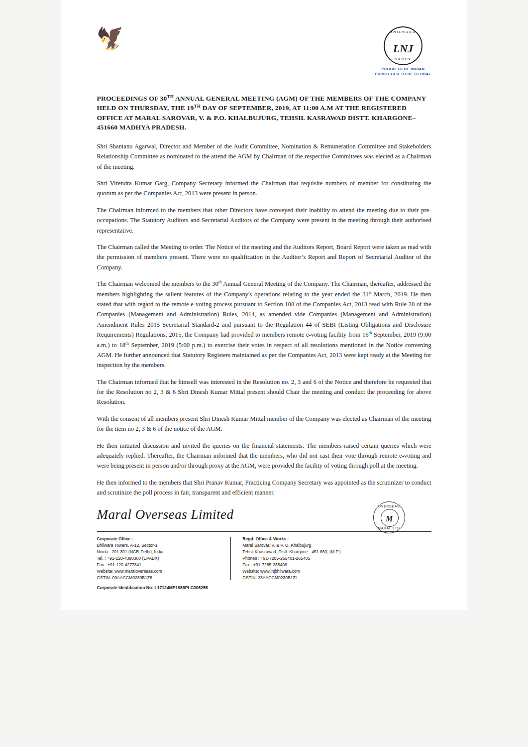🦅
BHILWARA
LNJ
GROUP
PROUD TO BE INDIAN
PRIVILEGED TO BE GLOBAL
Proceedings of 30th Annual General Meeting (AGM) of the Members of the Company held on Thursday, the 19TH day of September, 2019, at 11:00 A.M at the Registered Office at Maral Sarovar, V. & P.O. Khalbujurg, Tehsil Kasrawad Distt. Khargone–451660 Madhya Pradesh.
Shri Shantanu Agarwal, Director and Member of the Audit Committee, Nomination & Remuneration Committee and Stakeholders Relationship Committee as nominated to the attend the AGM by Chairman of the respective Committees was elected as a Chairman of the meeting.
Shri Virendra Kumar Garg, Company Secretary informed the Chairman that requisite numbers of member for constituting the quorum as per the Companies Act, 2013 were present in person.
The Chairman informed to the members that other Directors have conveyed their inability to attend the meeting due to their pre-occupations. The Statutory Auditors and Secretarial Auditors of the Company were present in the meeting through their authorised representative.
The Chairman called the Meeting to order. The Notice of the meeting and the Auditors Report, Board Report were taken as read with the permission of members present. There were no qualification in the Auditor’s Report and Report of Secretarial Auditor of the Company.
The Chairman welcomed the members to the 30th Annual General Meeting of the Company. The Chairman, thereafter, addressed the members highlighting the salient features of the Company's operations relating to the year ended the 31st March, 2019. He then stated that with regard to the remote e-voting process pursuant to Section 108 of the Companies Act, 2013 read with Rule 20 of the Companies (Management and Administration) Rules, 2014, as amended vide Companies (Management and Administration) Amendment Rules 2015 Secretarial Standard-2 and pursuant to the Regulation 44 of SEBI (Listing Obligations and Disclosure Requirements) Regulations, 2015, the Company had provided to members remote e-voting facility from 16th September, 2019 (9:00 a.m.) to 18th September, 2019 (5:00 p.m.) to exercise their votes in respect of all resolutions mentioned in the Notice convening AGM. He further announced that Statutory Registers maintained as per the Companies Act, 2013 were kept ready at the Meeting for inspection by the members.
The Chairman informed that he himself was interested in the Resolution no. 2, 3 and 6 of the Notice and therefore he requested that for the Resolution no 2, 3 & 6 Shri Dinesh Kumar Mittal present should Chair the meeting and conduct the proceeding for above Resolution.
With the consent of all members present Shri Dinesh Kumar Mittal member of the Company was elected as Chairman of the meeting for the item no 2, 3 & 6 of the notice of the AGM.
He then initiated discussion and invited the queries on the financial statements. The members raised certain queries which were adequately replied. Thereafter, the Chairman informed that the members, who did not cast their vote through remote e-voting and were being present in person and/or through proxy at the AGM, were provided the facility of voting through poll at the meeting.
He then informed to the members that Shri Pranav Kumar, Practicing Company Secretary was appointed as the scrutinizer to conduct and scrutinize the poll process in fair, transparent and efficient manner.
Maral Overseas Limited
OVERSEAS
M
MARAL LTD
Corporate Office :
Bhilwara Towers, A-12, Sector-1
Noida - 201 301 (NCR-Delhi), India
Tel. : +91-120-4390300 (EPABX)
Fax : +91-120-4277841
Website: www.maraloverseas.com
GSTIN: 09AACCM0230B1Z8
Regd. Office & Works :
Maral Sarovar, V. & P. O. Khalbujurg
Tehsil Khasrawad, Distt. Khargone - 451 660, (M.P.)
Phones : +91-7285-265401-265405
Fax : +91-7285-265406
Website: www.lnjbhilwara.com
GSTIN: 23AACCM0230B1ZI
Corporate Identification No: L17124MP1989PLC008255